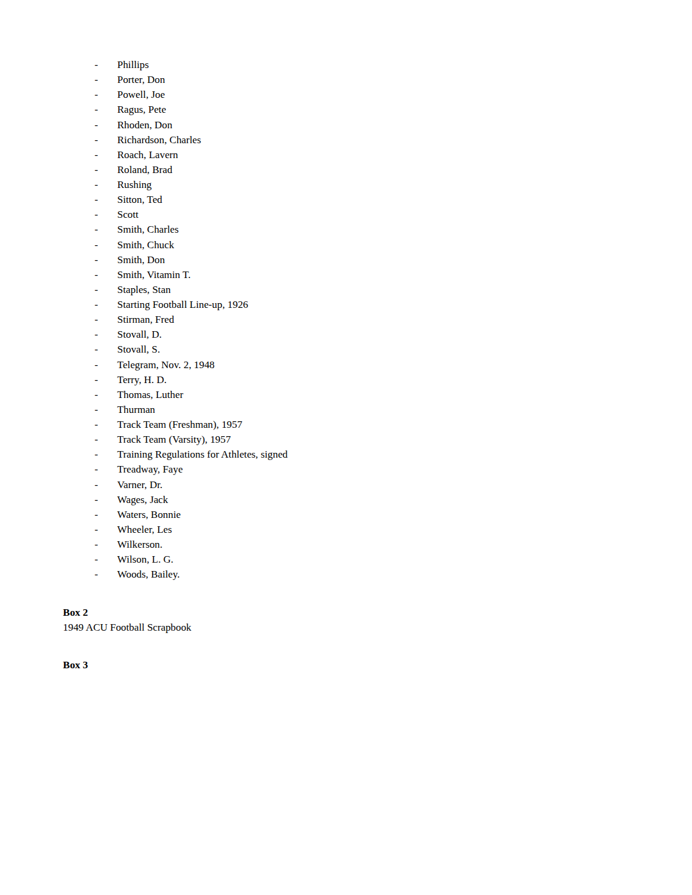Phillips
Porter, Don
Powell, Joe
Ragus, Pete
Rhoden, Don
Richardson, Charles
Roach, Lavern
Roland, Brad
Rushing
Sitton, Ted
Scott
Smith, Charles
Smith, Chuck
Smith, Don
Smith, Vitamin T.
Staples, Stan
Starting Football Line-up, 1926
Stirman, Fred
Stovall, D.
Stovall, S.
Telegram, Nov. 2, 1948
Terry, H. D.
Thomas, Luther
Thurman
Track Team (Freshman), 1957
Track Team (Varsity), 1957
Training Regulations for Athletes, signed
Treadway, Faye
Varner, Dr.
Wages, Jack
Waters, Bonnie
Wheeler, Les
Wilkerson.
Wilson, L. G.
Woods, Bailey.
Box 2
1949 ACU Football Scrapbook
Box 3